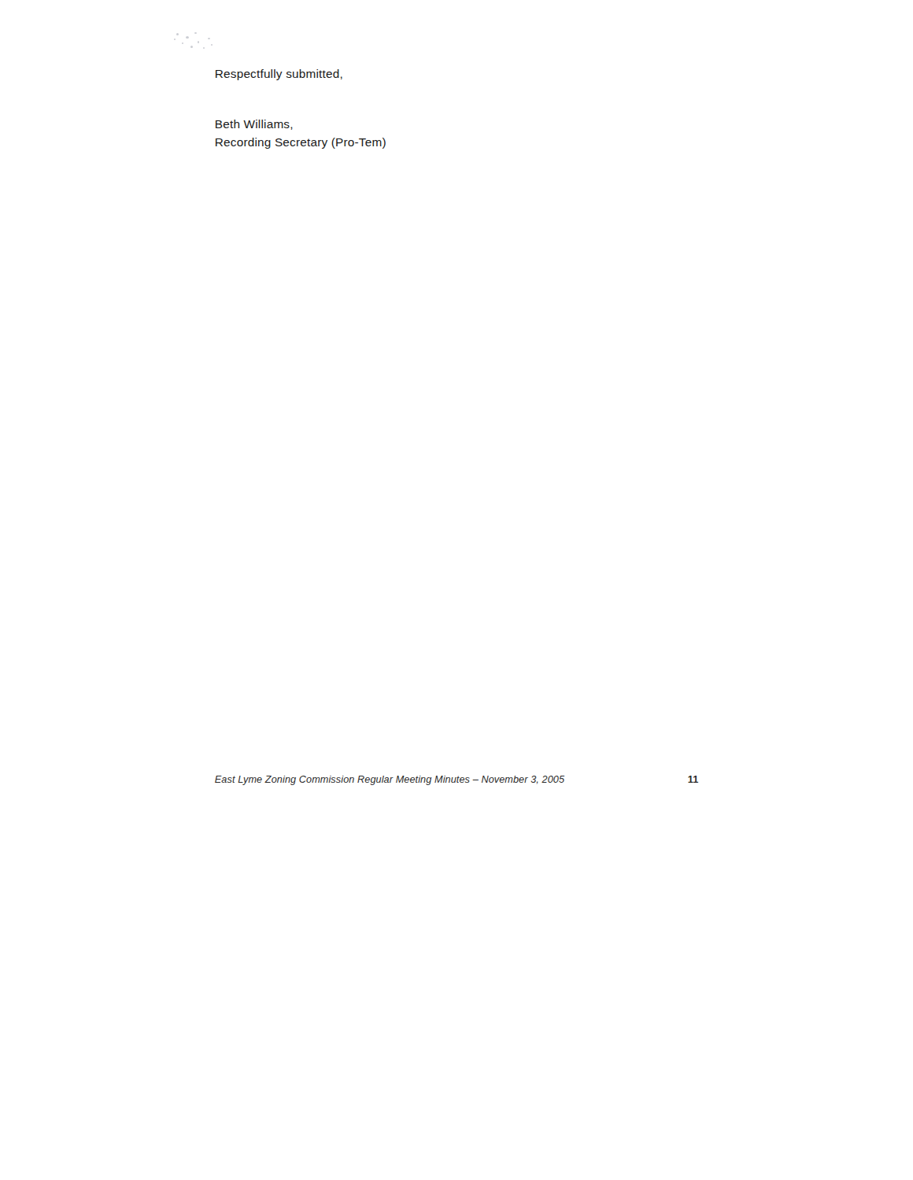Respectfully submitted,
Beth Williams,
Recording Secretary (Pro-Tem)
East Lyme Zoning Commission Regular Meeting Minutes – November 3, 2005 11